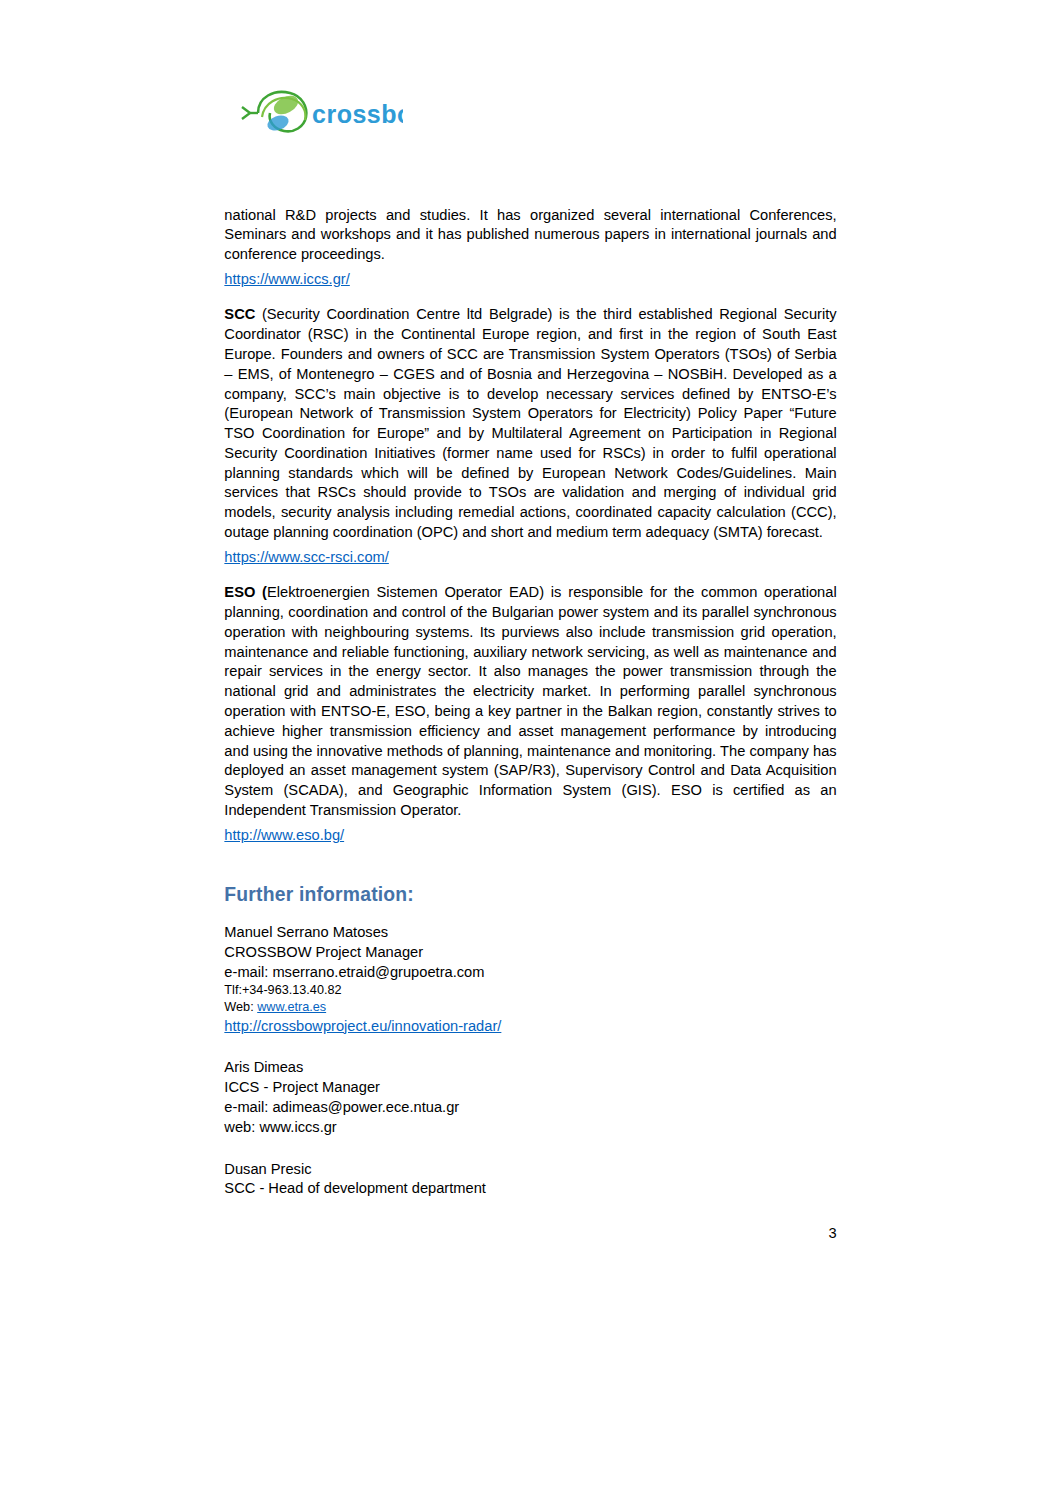crossbow
national R&D projects and studies. It has organized several international Conferences, Seminars and workshops and it has published numerous papers in international journals and conference proceedings.
https://www.iccs.gr/
SCC (Security Coordination Centre ltd Belgrade) is the third established Regional Security Coordinator (RSC) in the Continental Europe region, and first in the region of South East Europe. Founders and owners of SCC are Transmission System Operators (TSOs) of Serbia – EMS, of Montenegro – CGES and of Bosnia and Herzegovina – NOSBiH. Developed as a company, SCC’s main objective is to develop necessary services defined by ENTSO-E’s (European Network of Transmission System Operators for Electricity) Policy Paper “Future TSO Coordination for Europe” and by Multilateral Agreement on Participation in Regional Security Coordination Initiatives (former name used for RSCs) in order to fulfil operational planning standards which will be defined by European Network Codes/Guidelines. Main services that RSCs should provide to TSOs are validation and merging of individual grid models, security analysis including remedial actions, coordinated capacity calculation (CCC), outage planning coordination (OPC) and short and medium term adequacy (SMTA) forecast.
https://www.scc-rsci.com/
ESO (Elektroenergien Sistemen Operator EAD) is responsible for the common operational planning, coordination and control of the Bulgarian power system and its parallel synchronous operation with neighbouring systems. Its purviews also include transmission grid operation, maintenance and reliable functioning, auxiliary network servicing, as well as maintenance and repair services in the energy sector. It also manages the power transmission through the national grid and administrates the electricity market. In performing parallel synchronous operation with ENTSO-E, ESO, being a key partner in the Balkan region, constantly strives to achieve higher transmission efficiency and asset management performance by introducing and using the innovative methods of planning, maintenance and monitoring. The company has deployed an asset management system (SAP/R3), Supervisory Control and Data Acquisition System (SCADA), and Geographic Information System (GIS). ESO is certified as an Independent Transmission Operator.
http://www.eso.bg/
Further information:
Manuel Serrano Matoses
CROSSBOW Project Manager
e-mail: mserrano.etraid@grupoetra.com
Tlf:+34-963.13.40.82
Web: www.etra.es
http://crossbowproject.eu/innovation-radar/
Aris Dimeas
ICCS - Project Manager
e-mail: adimeas@power.ece.ntua.gr
web: www.iccs.gr
Dusan Presic
SCC - Head of development department
3